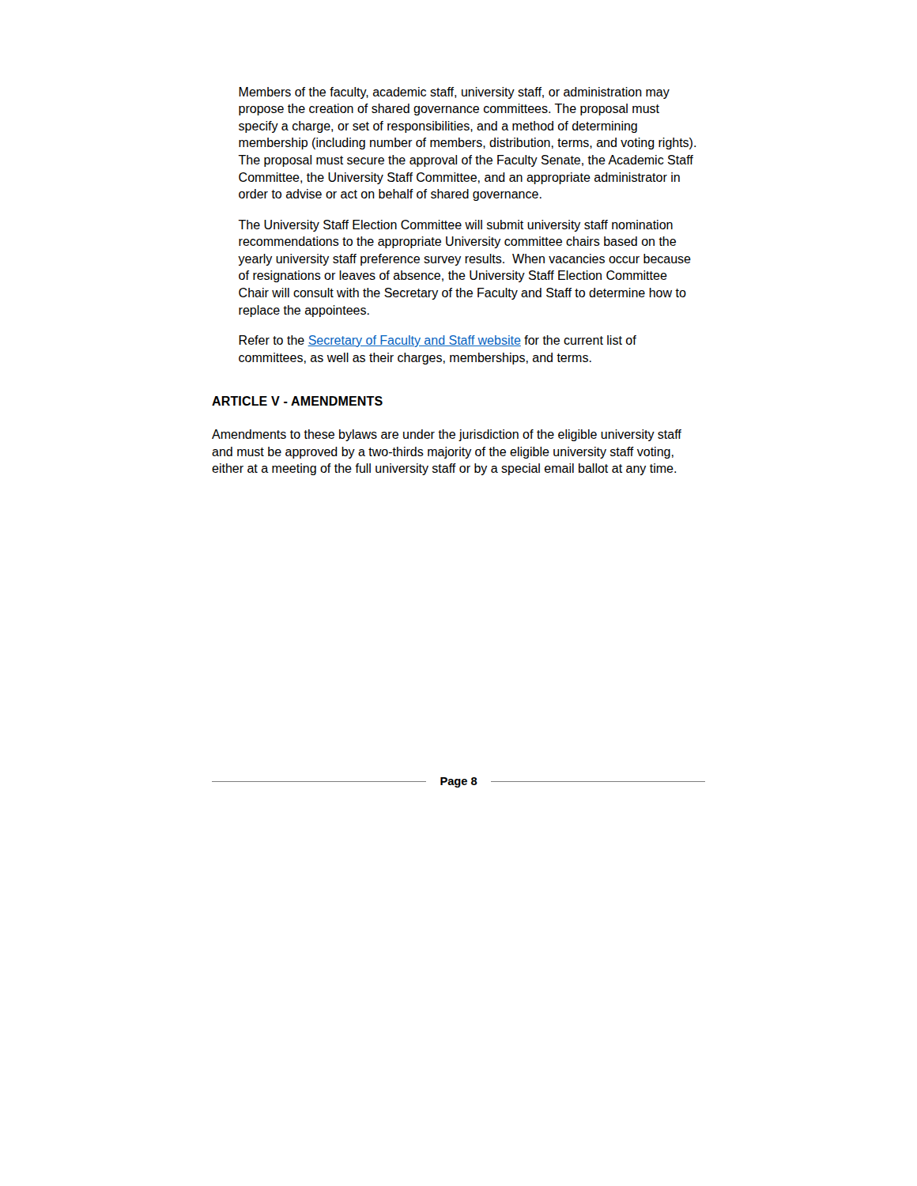Members of the faculty, academic staff, university staff, or administration may propose the creation of shared governance committees. The proposal must specify a charge, or set of responsibilities, and a method of determining membership (including number of members, distribution, terms, and voting rights). The proposal must secure the approval of the Faculty Senate, the Academic Staff Committee, the University Staff Committee, and an appropriate administrator in order to advise or act on behalf of shared governance.
The University Staff Election Committee will submit university staff nomination recommendations to the appropriate University committee chairs based on the yearly university staff preference survey results. When vacancies occur because of resignations or leaves of absence, the University Staff Election Committee Chair will consult with the Secretary of the Faculty and Staff to determine how to replace the appointees.
Refer to the Secretary of Faculty and Staff website for the current list of committees, as well as their charges, memberships, and terms.
ARTICLE V - AMENDMENTS
Amendments to these bylaws are under the jurisdiction of the eligible university staff and must be approved by a two-thirds majority of the eligible university staff voting, either at a meeting of the full university staff or by a special email ballot at any time.
Page 8